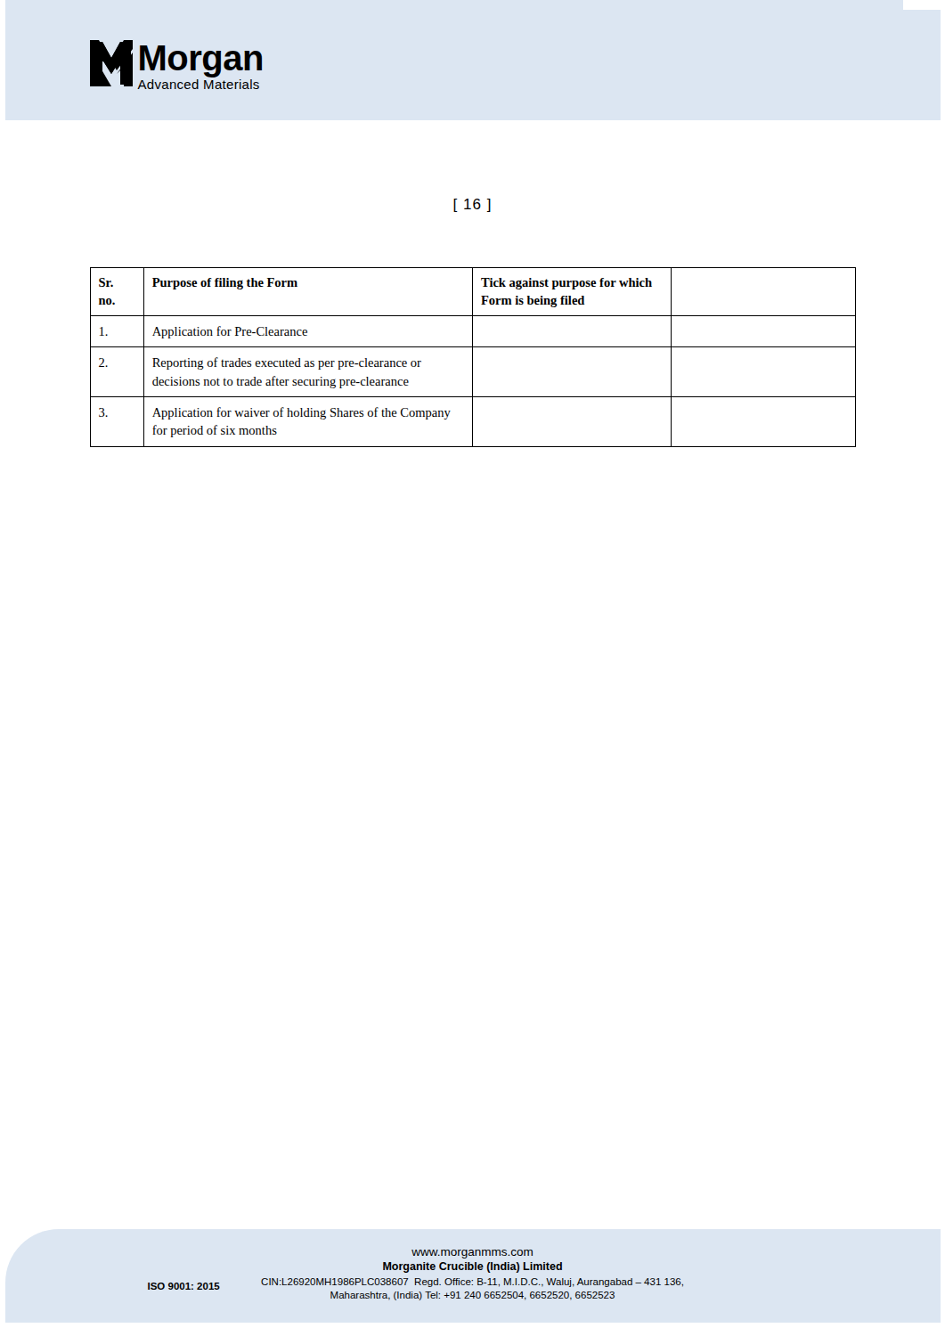Morgan Advanced Materials
[ 16 ]
| Sr. no. | Purpose of filing the Form | Tick against purpose for which Form is being filed | |
| --- | --- | --- | --- |
| 1. | Application for Pre-Clearance | | |
| 2. | Reporting of trades executed as per pre-clearance or decisions not to trade after securing pre-clearance | | |
| 3. | Application for waiver of holding Shares of the Company for period of six months | | |
www.morganmms.com
Morganite Crucible (India) Limited
ISO 9001: 2015
CIN:L26920MH1986PLC038607 Regd. Office: B-11, M.I.D.C., Waluj, Aurangabad – 431 136,
Maharashtra, (India) Tel: +91 240 6652504, 6652520, 6652523